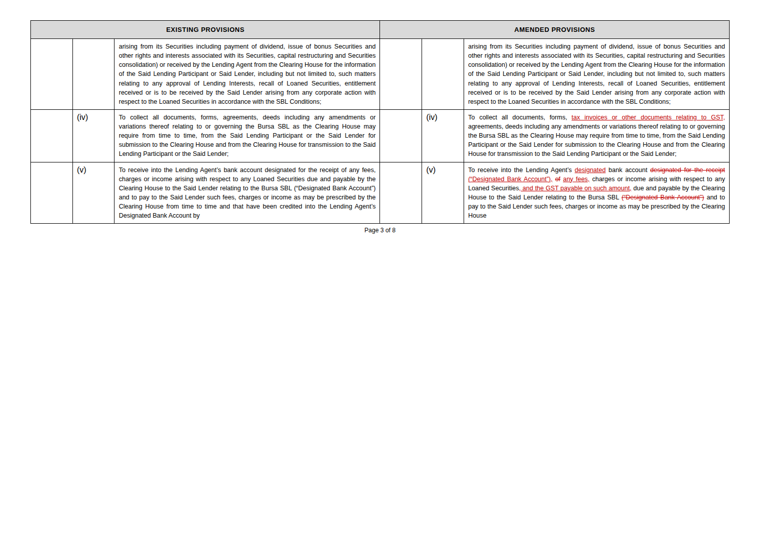| EXISTING PROVISIONS | AMENDED PROVISIONS |
| --- | --- |
| | | arising from its Securities including payment of dividend, issue of bonus Securities and other rights and interests associated with its Securities, capital restructuring and Securities consolidation) or received by the Lending Agent from the Clearing House for the information of the Said Lending Participant or Said Lender, including but not limited to, such matters relating to any approval of Lending Interests, recall of Loaned Securities, entitlement received or is to be received by the Said Lender arising from any corporate action with respect to the Loaned Securities in accordance with the SBL Conditions; | | | arising from its Securities including payment of dividend, issue of bonus Securities and other rights and interests associated with its Securities, capital restructuring and Securities consolidation) or received by the Lending Agent from the Clearing House for the information of the Said Lending Participant or Said Lender, including but not limited to, such matters relating to any approval of Lending Interests, recall of Loaned Securities, entitlement received or is to be received by the Said Lender arising from any corporate action with respect to the Loaned Securities in accordance with the SBL Conditions; |
| | (iv) | To collect all documents, forms, agreements, deeds including any amendments or variations thereof relating to or governing the Bursa SBL as the Clearing House may require from time to time, from the Said Lending Participant or the Said Lender for submission to the Clearing House and from the Clearing House for transmission to the Said Lending Participant or the Said Lender; | | (iv) | To collect all documents, forms, tax invoices or other documents relating to GST, agreements, deeds including any amendments or variations thereof relating to or governing the Bursa SBL as the Clearing House may require from time to time, from the Said Lending Participant or the Said Lender for submission to the Clearing House and from the Clearing House for transmission to the Said Lending Participant or the Said Lender; |
| | (v) | To receive into the Lending Agent’s bank account designated for the receipt of any fees, charges or income arising with respect to any Loaned Securities due and payable by the Clearing House to the Said Lender relating to the Bursa SBL (“Designated Bank Account”) and to pay to the Said Lender such fees, charges or income as may be prescribed by the Clearing House from time to time and that have been credited into the Lending Agent’s Designated Bank Account by | | (v) | To receive into the Lending Agent’s designated bank account designated for the receipt (“Designated Bank Account”), of any fees, charges or income arising with respect to any Loaned Securities , and the GST payable on such amount, due and payable by the Clearing House to the Said Lender relating to the Bursa SBL (“Designated Bank Account”) and to pay to the Said Lender such fees, charges or income as may be prescribed by the Clearing House |
Page 3 of 8